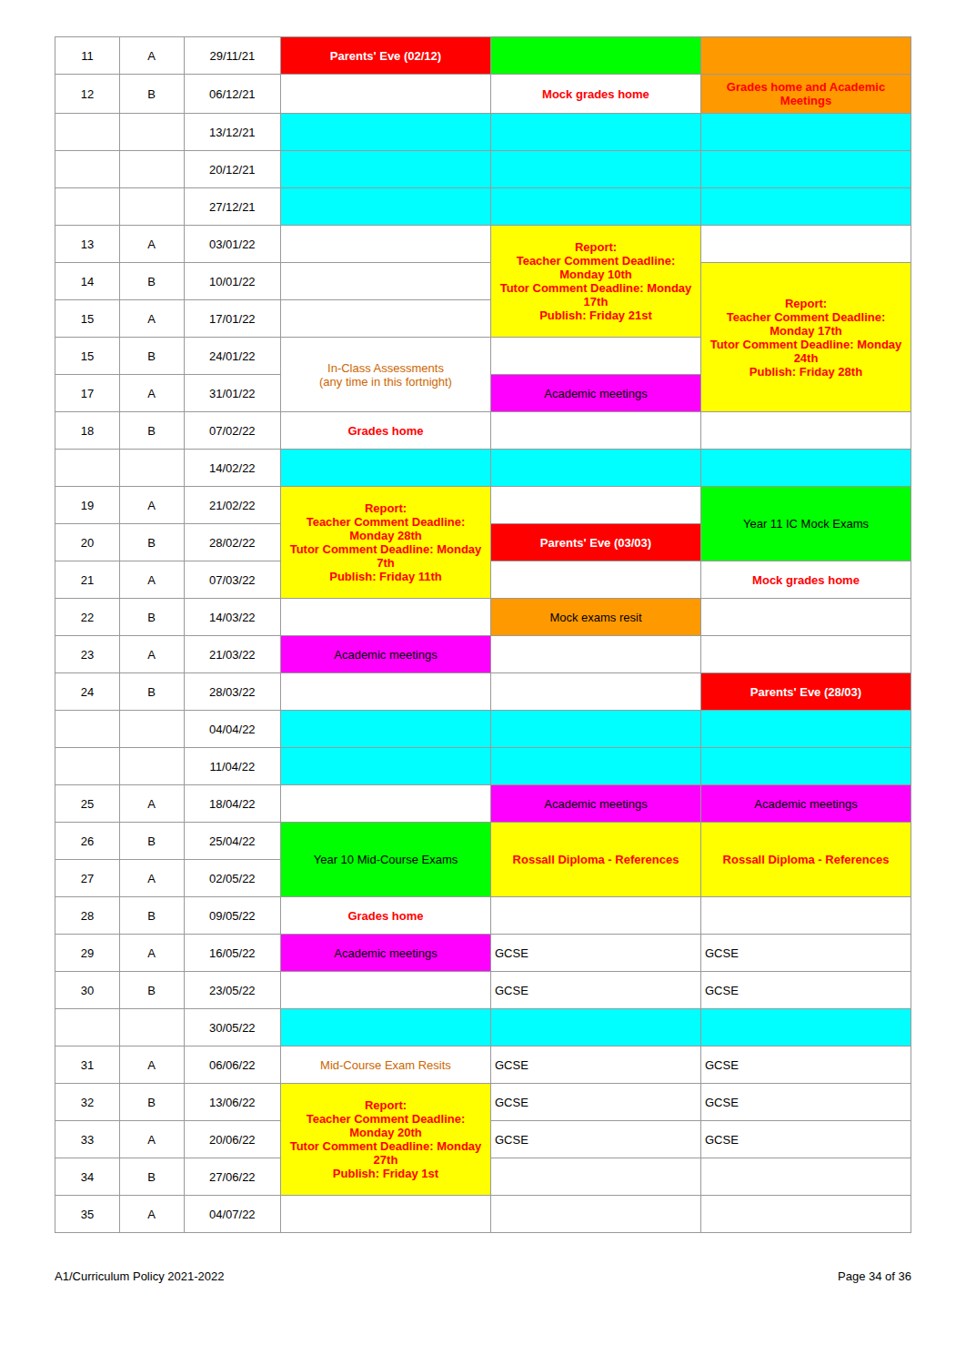| 11 | A | 29/11/21 | Parents' Eve (02/12) | | |
| 12 | B | 06/12/21 | | Mock grades home | Grades home and Academic Meetings |
| | | 13/12/21 | | | |
| | | 20/12/21 | | | |
| | | 27/12/21 | | | |
| 13 | A | 03/01/22 | | Report: Teacher Comment Deadline: Monday 10th Tutor Comment Deadline: Monday 17th Publish: Friday 21st | |
| 14 | B | 10/01/22 | | Report: Teacher Comment Deadline: Monday 17th Tutor Comment Deadline: Monday 24th Publish: Friday 28th |
| 15 | A | 17/01/22 | |
| 15 | B | 24/01/22 | In-Class Assessments (any time in this fortnight) | |
| 17 | A | 31/01/22 | Academic meetings |
| 18 | B | 07/02/22 | Grades home | | |
| | | 14/02/22 | | | |
| 19 | A | 21/02/22 | Report: Teacher Comment Deadline: Monday 28th Tutor Comment Deadline: Monday 7th Publish: Friday 11th | | Year 11 IC Mock Exams |
| 20 | B | 28/02/22 | Parents' Eve (03/03) |
| 21 | A | 07/03/22 | | Mock grades home |
| 22 | B | 14/03/22 | | Mock exams resit | |
| 23 | A | 21/03/22 | Academic meetings | | |
| 24 | B | 28/03/22 | | | Parents' Eve (28/03) |
| | | 04/04/22 | | | |
| | | 11/04/22 | | | |
| 25 | A | 18/04/22 | | Academic meetings | Academic meetings |
| 26 | B | 25/04/22 | Year 10 Mid-Course Exams | Rossall Diploma - References | Rossall Diploma - References |
| 27 | A | 02/05/22 |
| 28 | B | 09/05/22 | Grades home | | |
| 29 | A | 16/05/22 | Academic meetings | GCSE | GCSE |
| 30 | B | 23/05/22 | | GCSE | GCSE |
| | | 30/05/22 | | | |
| 31 | A | 06/06/22 | Mid-Course Exam Resits | GCSE | GCSE |
| 32 | B | 13/06/22 | Report: Teacher Comment Deadline: Monday 20th Tutor Comment Deadline: Monday 27th Publish: Friday 1st | GCSE | GCSE |
| 33 | A | 20/06/22 | GCSE | GCSE |
| 34 | B | 27/06/22 | | |
| 35 | A | 04/07/22 | | | |
A1/Curriculum Policy 2021-2022 Page 34 of 36